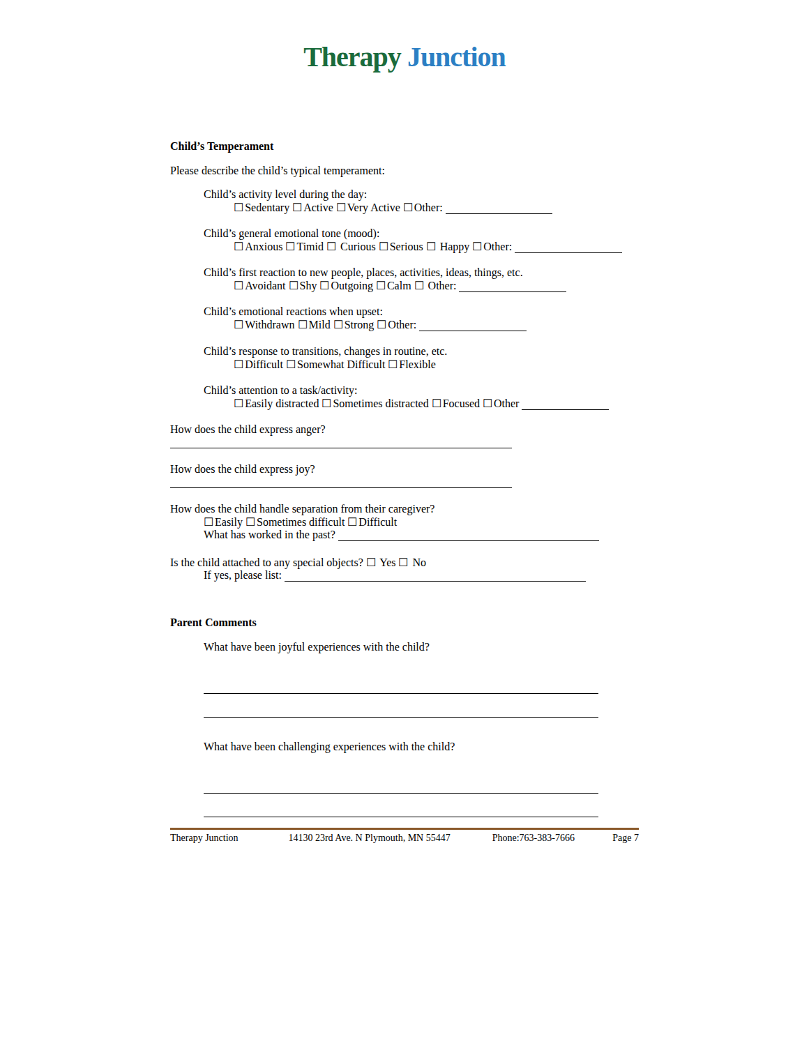Therapy Junction
Child’s Temperament
Please describe the child’s typical temperament:
Child’s activity level during the day:
Sedentary Active Very Active Other:
Child’s general emotional tone (mood):
Anxious Timid Curious Serious Happy Other:
Child’s first reaction to new people, places, activities, ideas, things, etc.
Avoidant Shy Outgoing Calm Other:
Child’s emotional reactions when upset:
Withdrawn Mild Strong Other:
Child’s response to transitions, changes in routine, etc.
Difficult Somewhat Difficult Flexible
Child’s attention to a task/activity:
Easily distracted Sometimes distracted Focused Other
How does the child express anger?
How does the child express joy?
How does the child handle separation from their caregiver?
Easily Sometimes difficult Difficult
What has worked in the past?
Is the child attached to any special objects? Yes No
If yes, please list:
Parent Comments
What have been joyful experiences with the child?
What have been challenging experiences with the child?
| Therapy Junction | 14130 23rd Ave. N Plymouth, MN 55447 | Phone:763-383-7666 | Page 7 |